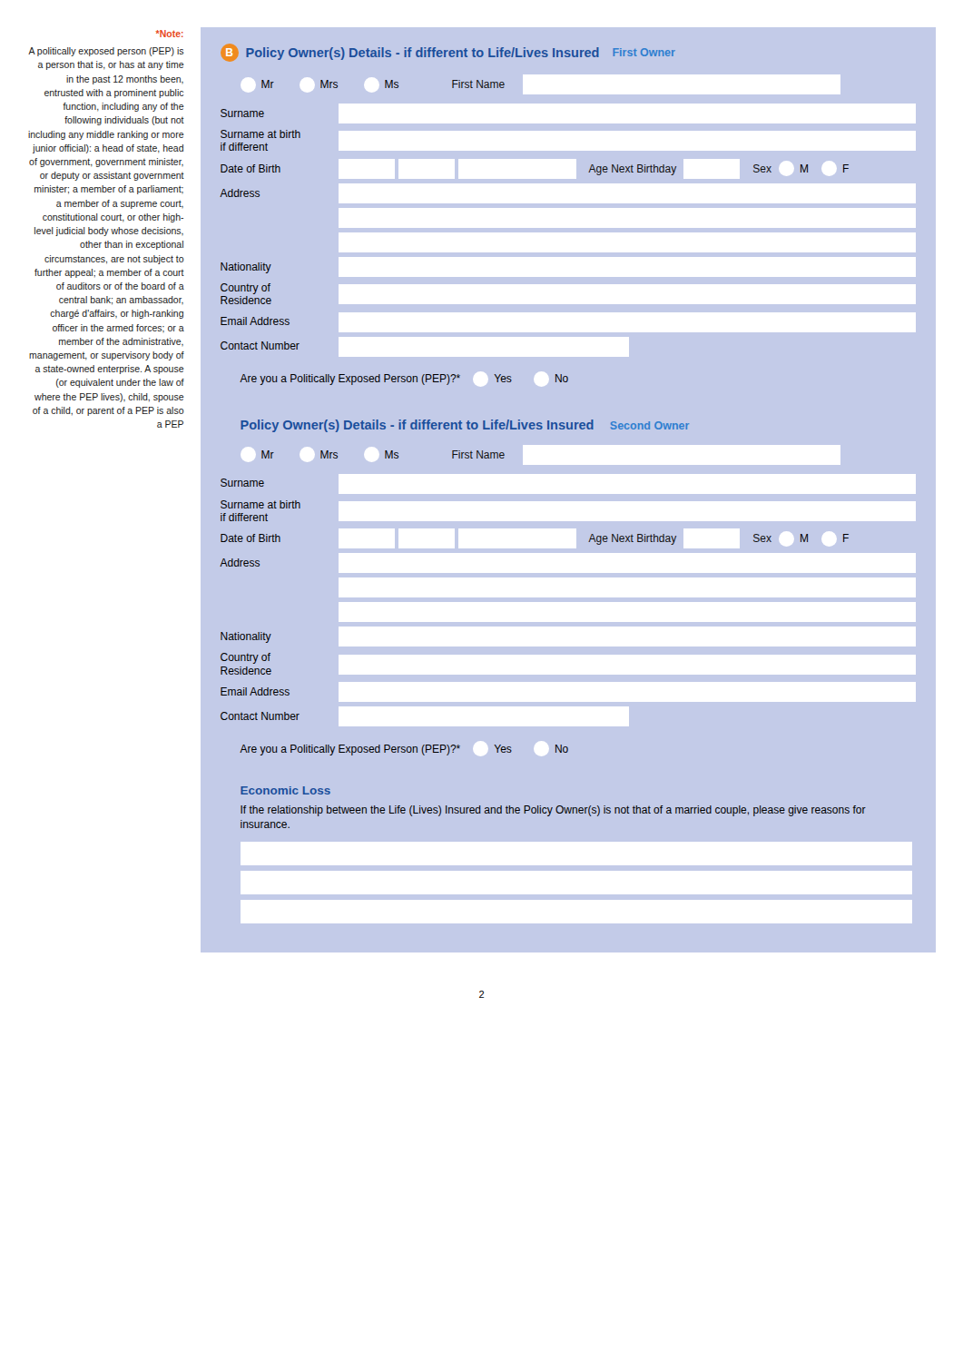*Note: A politically exposed person (PEP) is a person that is, or has at any time in the past 12 months been, entrusted with a prominent public function, including any of the following individuals (but not including any middle ranking or more junior official): a head of state, head of government, government minister, or deputy or assistant government minister; a member of a parliament; a member of a supreme court, constitutional court, or other high-level judicial body whose decisions, other than in exceptional circumstances, are not subject to further appeal; a member of a court of auditors or of the board of a central bank; an ambassador, chargé d'affairs, or high-ranking officer in the armed forces; or a member of the administrative, management, or supervisory body of a state-owned enterprise. A spouse (or equivalent under the law of where the PEP lives), child, spouse of a child, or parent of a PEP is also a PEP
B
Policy Owner(s) Details - if different to Life/Lives Insured
First Owner
Mr Mrs Ms First Name
Surname
Surname at birth
if different
Date of Birth
Age Next Birthday
Sex M F
Address
Nationality
Country of
Residence
Email Address
Contact Number
Are you a Politically Exposed Person (PEP)?* Yes No
Policy Owner(s) Details - if different to Life/Lives Insured
Second Owner
Mr Mrs Ms First Name
Surname
Surname at birth
if different
Date of Birth
Age Next Birthday
Sex M F
Address
Nationality
Country of
Residence
Email Address
Contact Number
Are you a Politically Exposed Person (PEP)?* Yes No
Economic Loss
If the relationship between the Life (Lives) Insured and the Policy Owner(s) is not that of a married couple, please give reasons for insurance.
2